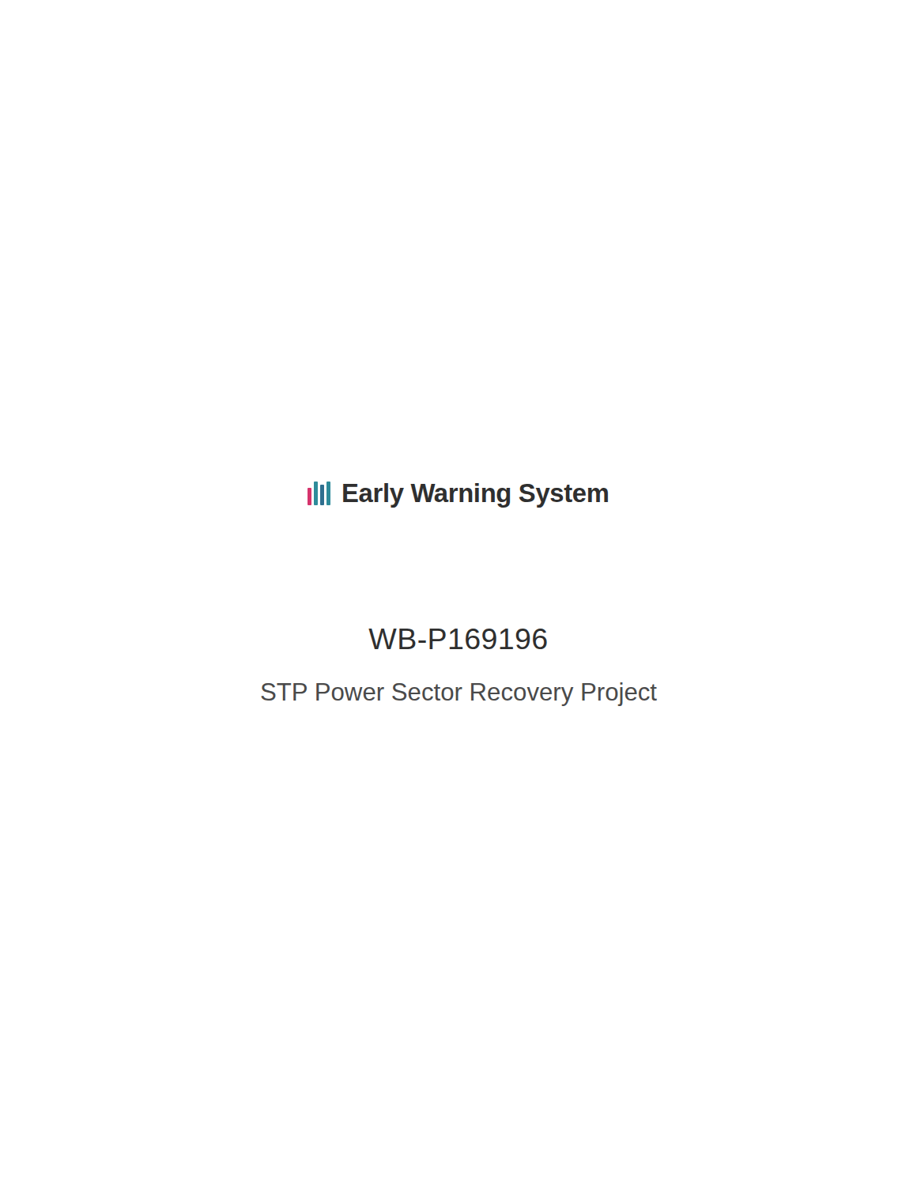Early Warning System
WB-P169196
STP Power Sector Recovery Project